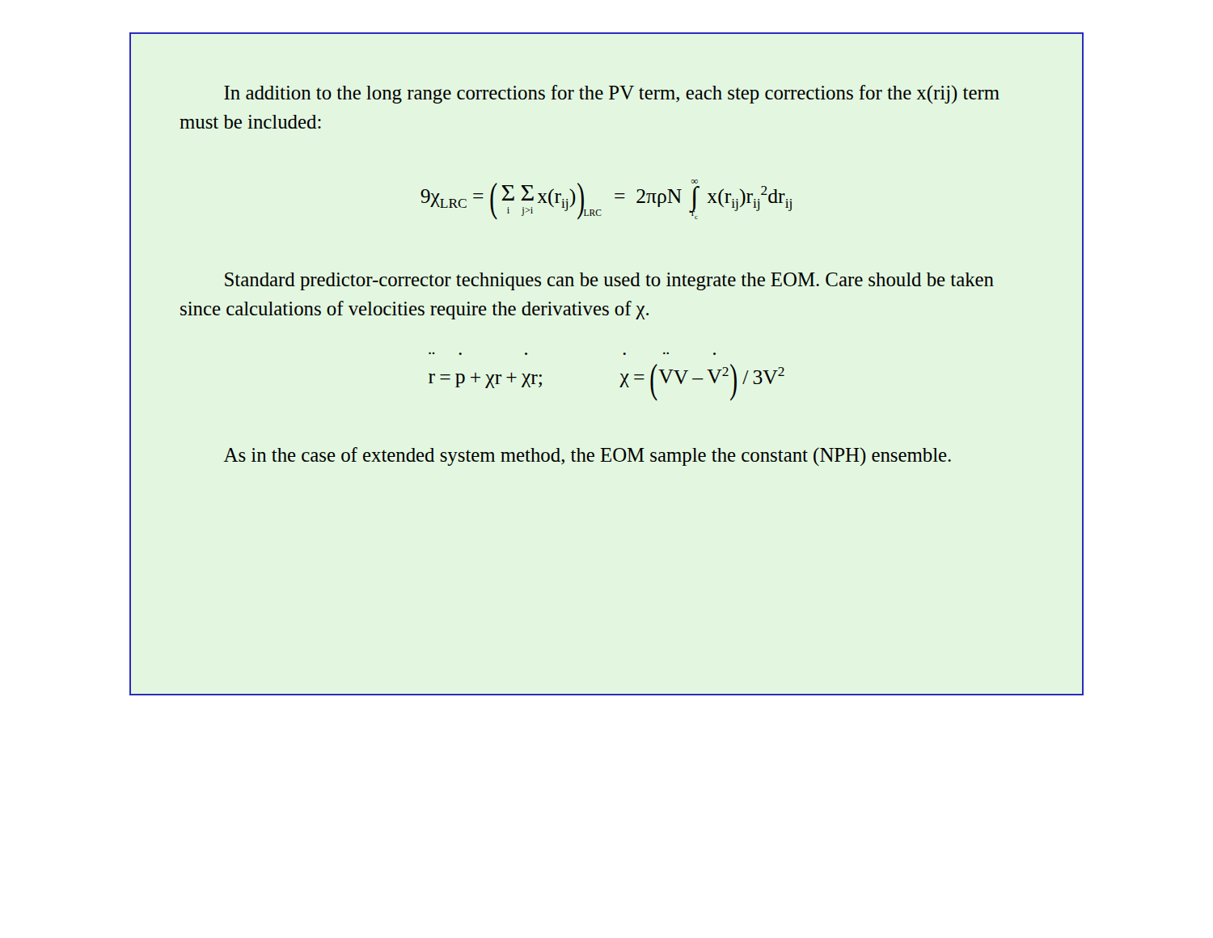In addition to the long range corrections for the PV term, each step corrections for the x(rij) term must be included:
9χLRC = (Σi Σj>ix(rij)) LRC = 2πρN ∞∫rc x(rij)rij2drij
Standard predictor-corrector techniques can be used to integrate the EOM. Care should be taken since calculations of velocities require the derivatives of χ.
r = p + χr + χr; χ = (VV – V2) / 3V2
As in the case of extended system method, the EOM sample the constant (NPH) ensemble.